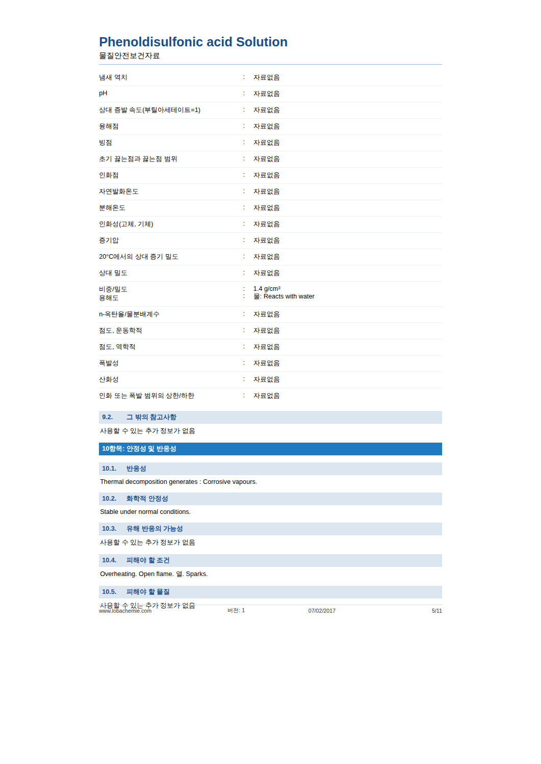Phenoldisulfonic acid Solution
물질안전보건자료
| 냄새 역치 | : | 자료없음 |
| pH | : | 자료없음 |
| 상대 증발 속도(부틸아세테이트=1) | : | 자료없음 |
| 융해점 | : | 자료없음 |
| 빙점 | : | 자료없음 |
| 초기 끓는점과 끓는점 범위 | : | 자료없음 |
| 인화점 | : | 자료없음 |
| 자연발화온도 | : | 자료없음 |
| 분해온도 | : | 자료없음 |
| 인화성(고체, 기체) | : | 자료없음 |
| 증기압 | : | 자료없음 |
| 20°C에서의 상대 증기 밀도 | : | 자료없음 |
| 상대 밀도 | : | 자료없음 |
| 비중/밀도 용해도 | : : | 1.4 g/cm³ 물: Reacts with water |
| n-옥탄올/물분배계수 | : | 자료없음 |
| 점도, 운동학적 | : | 자료없음 |
| 점도, 역학적 | : | 자료없음 |
| 폭발성 | : | 자료없음 |
| 산화성 | : | 자료없음 |
| 인화 또는 폭발 범위의 상한/하한 | : | 자료없음 |
9.2. 그 밖의 참고사항
사용할 수 있는 추가 정보가 없음
10항목: 안정성 및 반응성
10.1. 반응성
Thermal decomposition generates : Corrosive vapours.
10.2. 화학적 안정성
Stable under normal conditions.
10.3. 유해 반응의 가능성
사용할 수 있는 추가 정보가 없음
10.4. 피해야 할 조건
Overheating. Open flame. 열. Sparks.
10.5. 피해야 할 물질
사용할 수 있는 추가 정보가 없음
| www.lobachemie.com | 버전: 1 | 07/02/2017 | 5/11 |